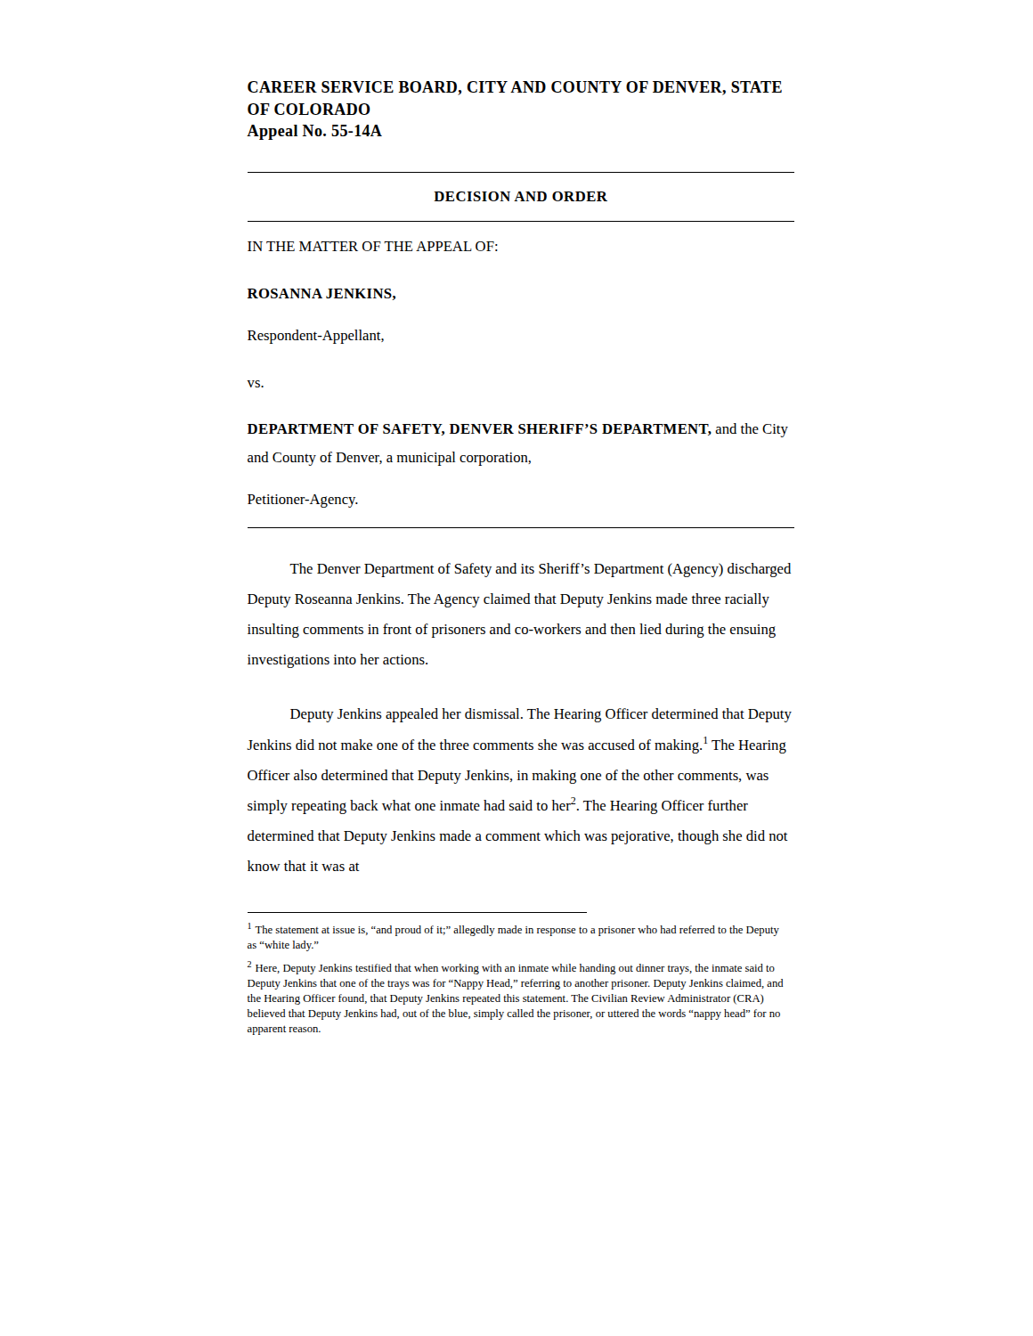CAREER SERVICE BOARD, CITY AND COUNTY OF DENVER, STATE OF COLORADO Appeal No. 55-14A
DECISION AND ORDER
IN THE MATTER OF THE APPEAL OF:
ROSANNA JENKINS,
Respondent-Appellant,
vs.
DEPARTMENT OF SAFETY, DENVER SHERIFF’S DEPARTMENT, and the City and County of Denver, a municipal corporation,
Petitioner-Agency.
The Denver Department of Safety and its Sheriff’s Department (Agency) discharged Deputy Roseanna Jenkins. The Agency claimed that Deputy Jenkins made three racially insulting comments in front of prisoners and co-workers and then lied during the ensuing investigations into her actions.
Deputy Jenkins appealed her dismissal. The Hearing Officer determined that Deputy Jenkins did not make one of the three comments she was accused of making.1 The Hearing Officer also determined that Deputy Jenkins, in making one of the other comments, was simply repeating back what one inmate had said to her2. The Hearing Officer further determined that Deputy Jenkins made a comment which was pejorative, though she did not know that it was at
1 The statement at issue is, “and proud of it;” allegedly made in response to a prisoner who had referred to the Deputy as “white lady.”
2 Here, Deputy Jenkins testified that when working with an inmate while handing out dinner trays, the inmate said to Deputy Jenkins that one of the trays was for “Nappy Head,” referring to another prisoner. Deputy Jenkins claimed, and the Hearing Officer found, that Deputy Jenkins repeated this statement. The Civilian Review Administrator (CRA) believed that Deputy Jenkins had, out of the blue, simply called the prisoner, or uttered the words “nappy head” for no apparent reason.